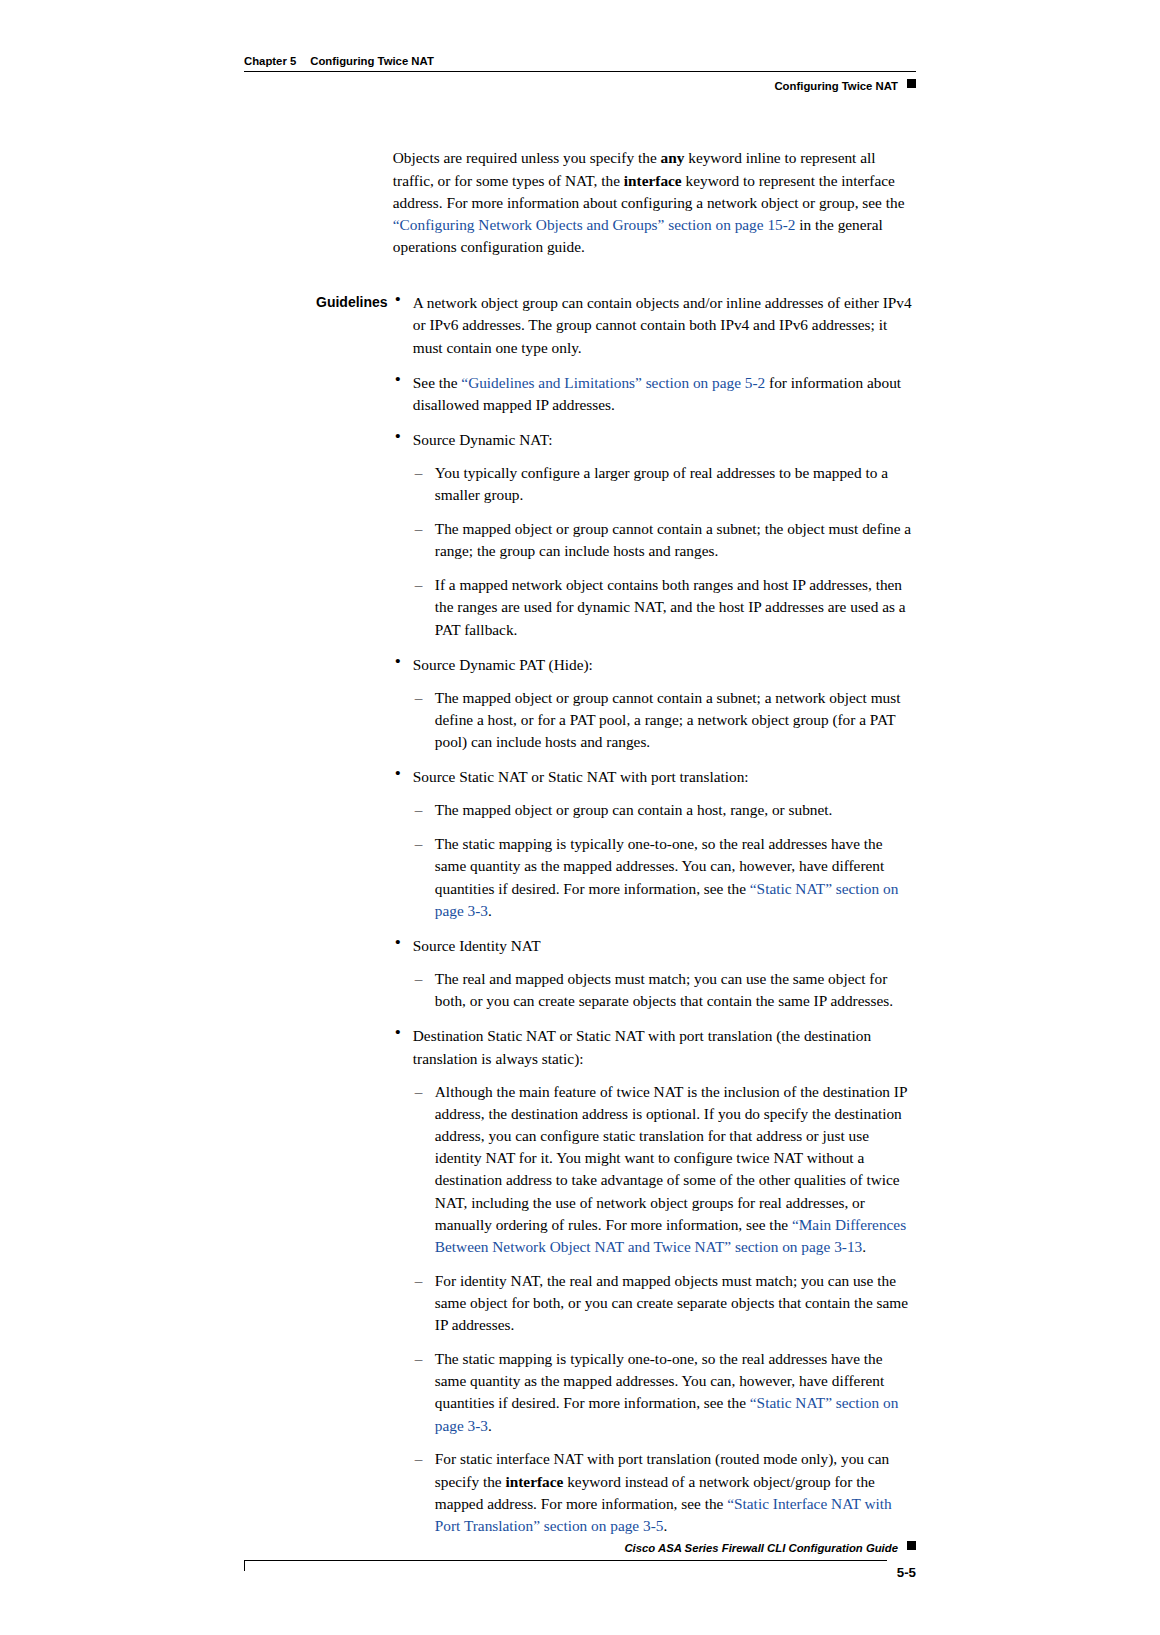Chapter 5 Configuring Twice NAT
Configuring Twice NAT
Objects are required unless you specify the any keyword inline to represent all traffic, or for some types of NAT, the interface keyword to represent the interface address. For more information about configuring a network object or group, see the “Configuring Network Objects and Groups” section on page 15-2 in the general operations configuration guide.
Guidelines
A network object group can contain objects and/or inline addresses of either IPv4 or IPv6 addresses. The group cannot contain both IPv4 and IPv6 addresses; it must contain one type only.
See the “Guidelines and Limitations” section on page 5-2 for information about disallowed mapped IP addresses.
Source Dynamic NAT:
You typically configure a larger group of real addresses to be mapped to a smaller group.
The mapped object or group cannot contain a subnet; the object must define a range; the group can include hosts and ranges.
If a mapped network object contains both ranges and host IP addresses, then the ranges are used for dynamic NAT, and the host IP addresses are used as a PAT fallback.
Source Dynamic PAT (Hide):
The mapped object or group cannot contain a subnet; a network object must define a host, or for a PAT pool, a range; a network object group (for a PAT pool) can include hosts and ranges.
Source Static NAT or Static NAT with port translation:
The mapped object or group can contain a host, range, or subnet.
The static mapping is typically one-to-one, so the real addresses have the same quantity as the mapped addresses. You can, however, have different quantities if desired. For more information, see the “Static NAT” section on page 3-3.
Source Identity NAT
The real and mapped objects must match; you can use the same object for both, or you can create separate objects that contain the same IP addresses.
Destination Static NAT or Static NAT with port translation (the destination translation is always static):
Although the main feature of twice NAT is the inclusion of the destination IP address, the destination address is optional. If you do specify the destination address, you can configure static translation for that address or just use identity NAT for it. You might want to configure twice NAT without a destination address to take advantage of some of the other qualities of twice NAT, including the use of network object groups for real addresses, or manually ordering of rules. For more information, see the “Main Differences Between Network Object NAT and Twice NAT” section on page 3-13.
For identity NAT, the real and mapped objects must match; you can use the same object for both, or you can create separate objects that contain the same IP addresses.
The static mapping is typically one-to-one, so the real addresses have the same quantity as the mapped addresses. You can, however, have different quantities if desired. For more information, see the “Static NAT” section on page 3-3.
For static interface NAT with port translation (routed mode only), you can specify the interface keyword instead of a network object/group for the mapped address. For more information, see the “Static Interface NAT with Port Translation” section on page 3-5.
Cisco ASA Series Firewall CLI Configuration Guide
5-5